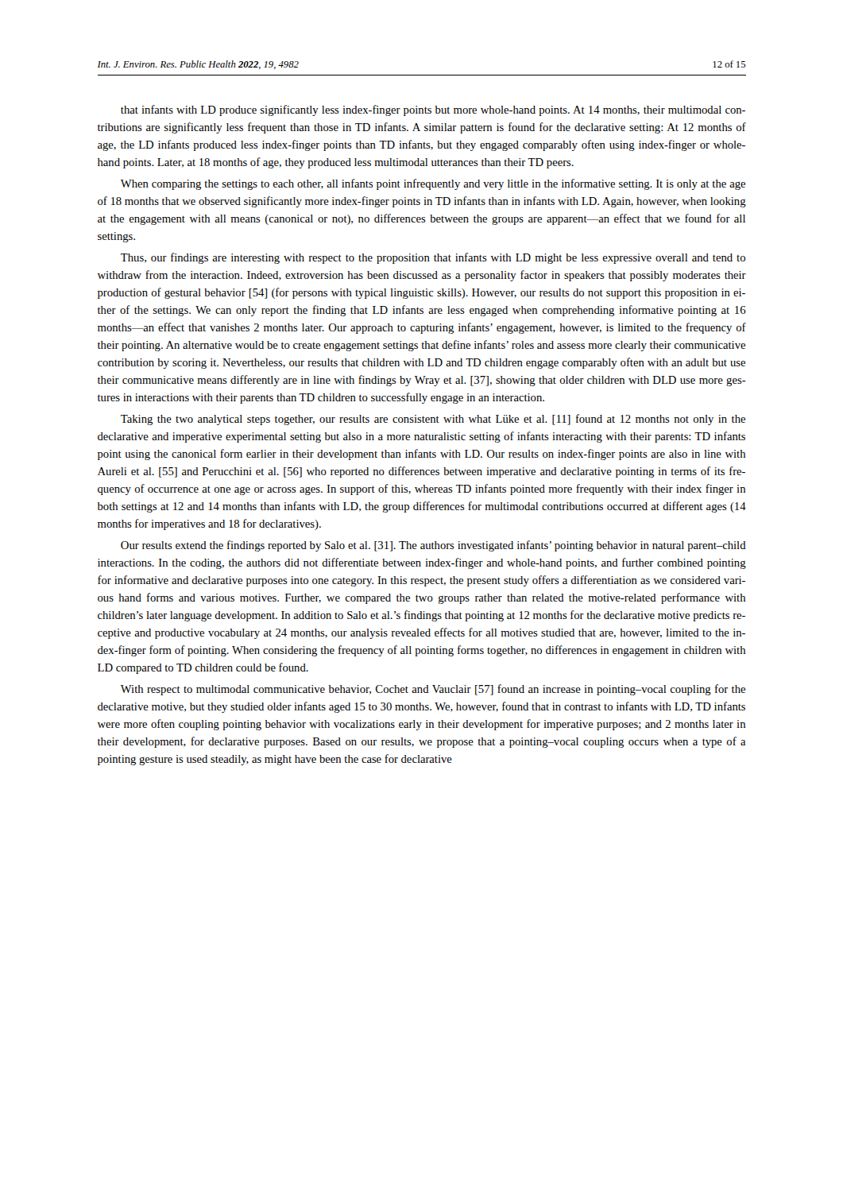Int. J. Environ. Res. Public Health 2022, 19, 4982 12 of 15
that infants with LD produce significantly less index-finger points but more whole-hand points. At 14 months, their multimodal contributions are significantly less frequent than those in TD infants. A similar pattern is found for the declarative setting: At 12 months of age, the LD infants produced less index-finger points than TD infants, but they engaged comparably often using index-finger or whole-hand points. Later, at 18 months of age, they produced less multimodal utterances than their TD peers.
When comparing the settings to each other, all infants point infrequently and very little in the informative setting. It is only at the age of 18 months that we observed significantly more index-finger points in TD infants than in infants with LD. Again, however, when looking at the engagement with all means (canonical or not), no differences between the groups are apparent—an effect that we found for all settings.
Thus, our findings are interesting with respect to the proposition that infants with LD might be less expressive overall and tend to withdraw from the interaction. Indeed, extroversion has been discussed as a personality factor in speakers that possibly moderates their production of gestural behavior [54] (for persons with typical linguistic skills). However, our results do not support this proposition in either of the settings. We can only report the finding that LD infants are less engaged when comprehending informative pointing at 16 months—an effect that vanishes 2 months later. Our approach to capturing infants’ engagement, however, is limited to the frequency of their pointing. An alternative would be to create engagement settings that define infants’ roles and assess more clearly their communicative contribution by scoring it. Nevertheless, our results that children with LD and TD children engage comparably often with an adult but use their communicative means differently are in line with findings by Wray et al. [37], showing that older children with DLD use more gestures in interactions with their parents than TD children to successfully engage in an interaction.
Taking the two analytical steps together, our results are consistent with what Lüke et al. [11] found at 12 months not only in the declarative and imperative experimental setting but also in a more naturalistic setting of infants interacting with their parents: TD infants point using the canonical form earlier in their development than infants with LD. Our results on index-finger points are also in line with Aureli et al. [55] and Perucchini et al. [56] who reported no differences between imperative and declarative pointing in terms of its frequency of occurrence at one age or across ages. In support of this, whereas TD infants pointed more frequently with their index finger in both settings at 12 and 14 months than infants with LD, the group differences for multimodal contributions occurred at different ages (14 months for imperatives and 18 for declaratives).
Our results extend the findings reported by Salo et al. [31]. The authors investigated infants’ pointing behavior in natural parent–child interactions. In the coding, the authors did not differentiate between index-finger and whole-hand points, and further combined pointing for informative and declarative purposes into one category. In this respect, the present study offers a differentiation as we considered various hand forms and various motives. Further, we compared the two groups rather than related the motive-related performance with children’s later language development. In addition to Salo et al.’s findings that pointing at 12 months for the declarative motive predicts receptive and productive vocabulary at 24 months, our analysis revealed effects for all motives studied that are, however, limited to the index-finger form of pointing. When considering the frequency of all pointing forms together, no differences in engagement in children with LD compared to TD children could be found.
With respect to multimodal communicative behavior, Cochet and Vauclair [57] found an increase in pointing–vocal coupling for the declarative motive, but they studied older infants aged 15 to 30 months. We, however, found that in contrast to infants with LD, TD infants were more often coupling pointing behavior with vocalizations early in their development for imperative purposes; and 2 months later in their development, for declarative purposes. Based on our results, we propose that a pointing–vocal coupling occurs when a type of a pointing gesture is used steadily, as might have been the case for declarative